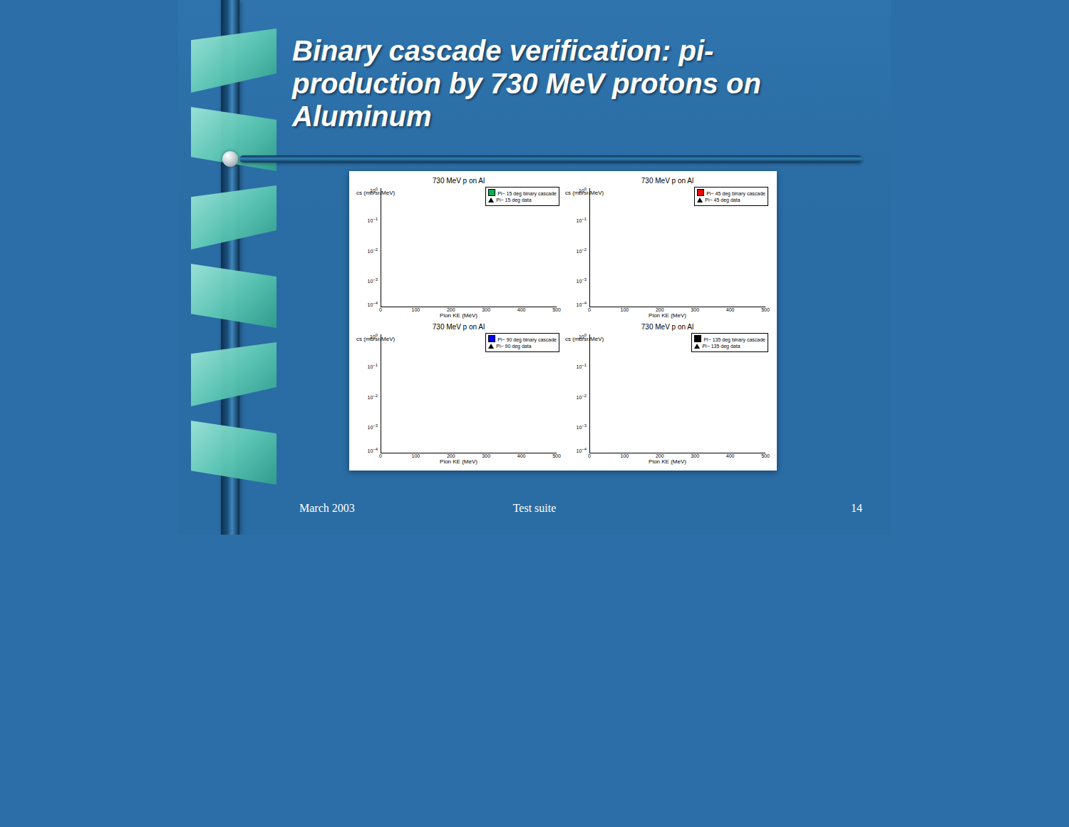Binary cascade verification: pi-production by 730 MeV protons on Aluminum
730 MeV p on Al
cs (mb/sr/MeV)
Pi− 15 deg binary cascade
Pi− 15 deg data
100 10−1 10−2 10−3 10−4
0 100 200 300 400 500
Pion KE (MeV)
730 MeV p on Al
cs (mb/sr/MeV)
Pi− 45 deg binary cascade
Pi− 45 deg data
100 10−1 10−2 10−3 10−4
0 100 200 300 400 500
Pion KE (MeV)
730 MeV p on Al
cs (mb/sr/MeV)
Pi− 90 deg binary cascade
Pi− 90 deg data
100 10−1 10−2 10−3 10−4
0 100 200 300 400 500
Pion KE (MeV)
730 MeV p on Al
cs (mb/sr/MeV)
Pi− 135 deg binary cascade
Pi− 135 deg data
100 10−1 10−2 10−3 10−4
0 100 200 300 400 500
Pion KE (MeV)
March 2003 Test suite 14